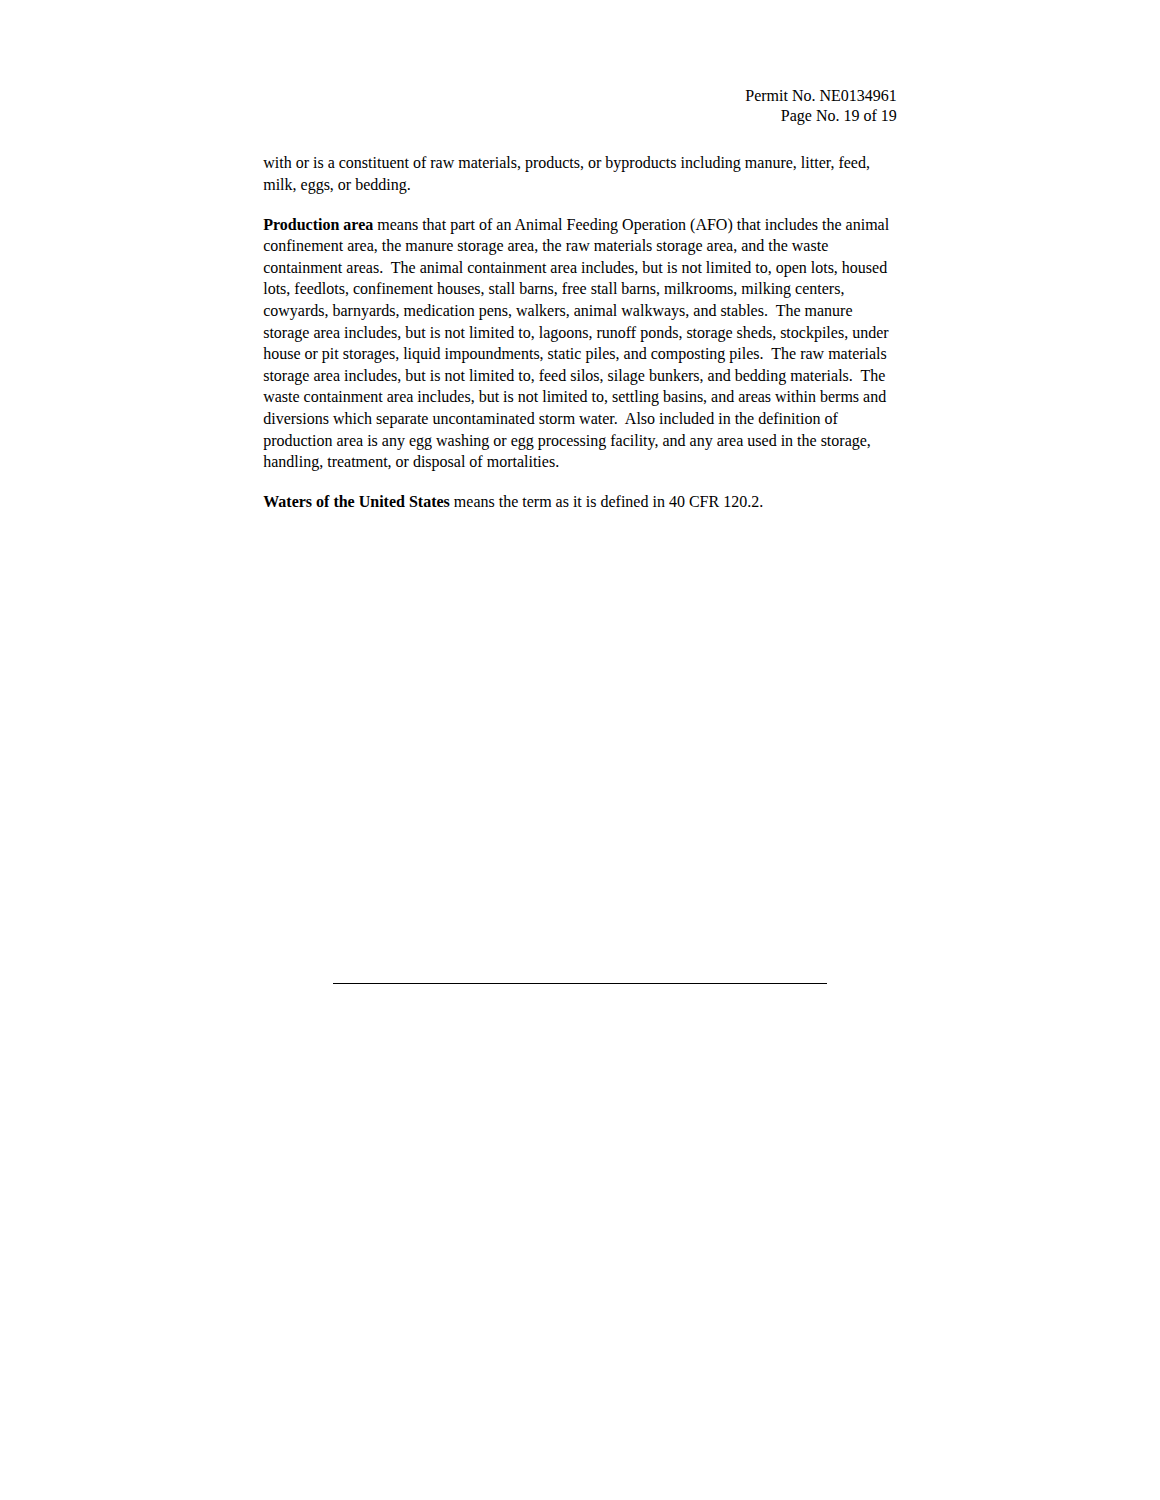Permit No. NE0134961
Page No. 19 of 19
with or is a constituent of raw materials, products, or byproducts including manure, litter, feed, milk, eggs, or bedding.
Production area means that part of an Animal Feeding Operation (AFO) that includes the animal confinement area, the manure storage area, the raw materials storage area, and the waste containment areas. The animal containment area includes, but is not limited to, open lots, housed lots, feedlots, confinement houses, stall barns, free stall barns, milkrooms, milking centers, cowyards, barnyards, medication pens, walkers, animal walkways, and stables. The manure storage area includes, but is not limited to, lagoons, runoff ponds, storage sheds, stockpiles, under house or pit storages, liquid impoundments, static piles, and composting piles. The raw materials storage area includes, but is not limited to, feed silos, silage bunkers, and bedding materials. The waste containment area includes, but is not limited to, settling basins, and areas within berms and diversions which separate uncontaminated storm water. Also included in the definition of production area is any egg washing or egg processing facility, and any area used in the storage, handling, treatment, or disposal of mortalities.
Waters of the United States means the term as it is defined in 40 CFR 120.2.